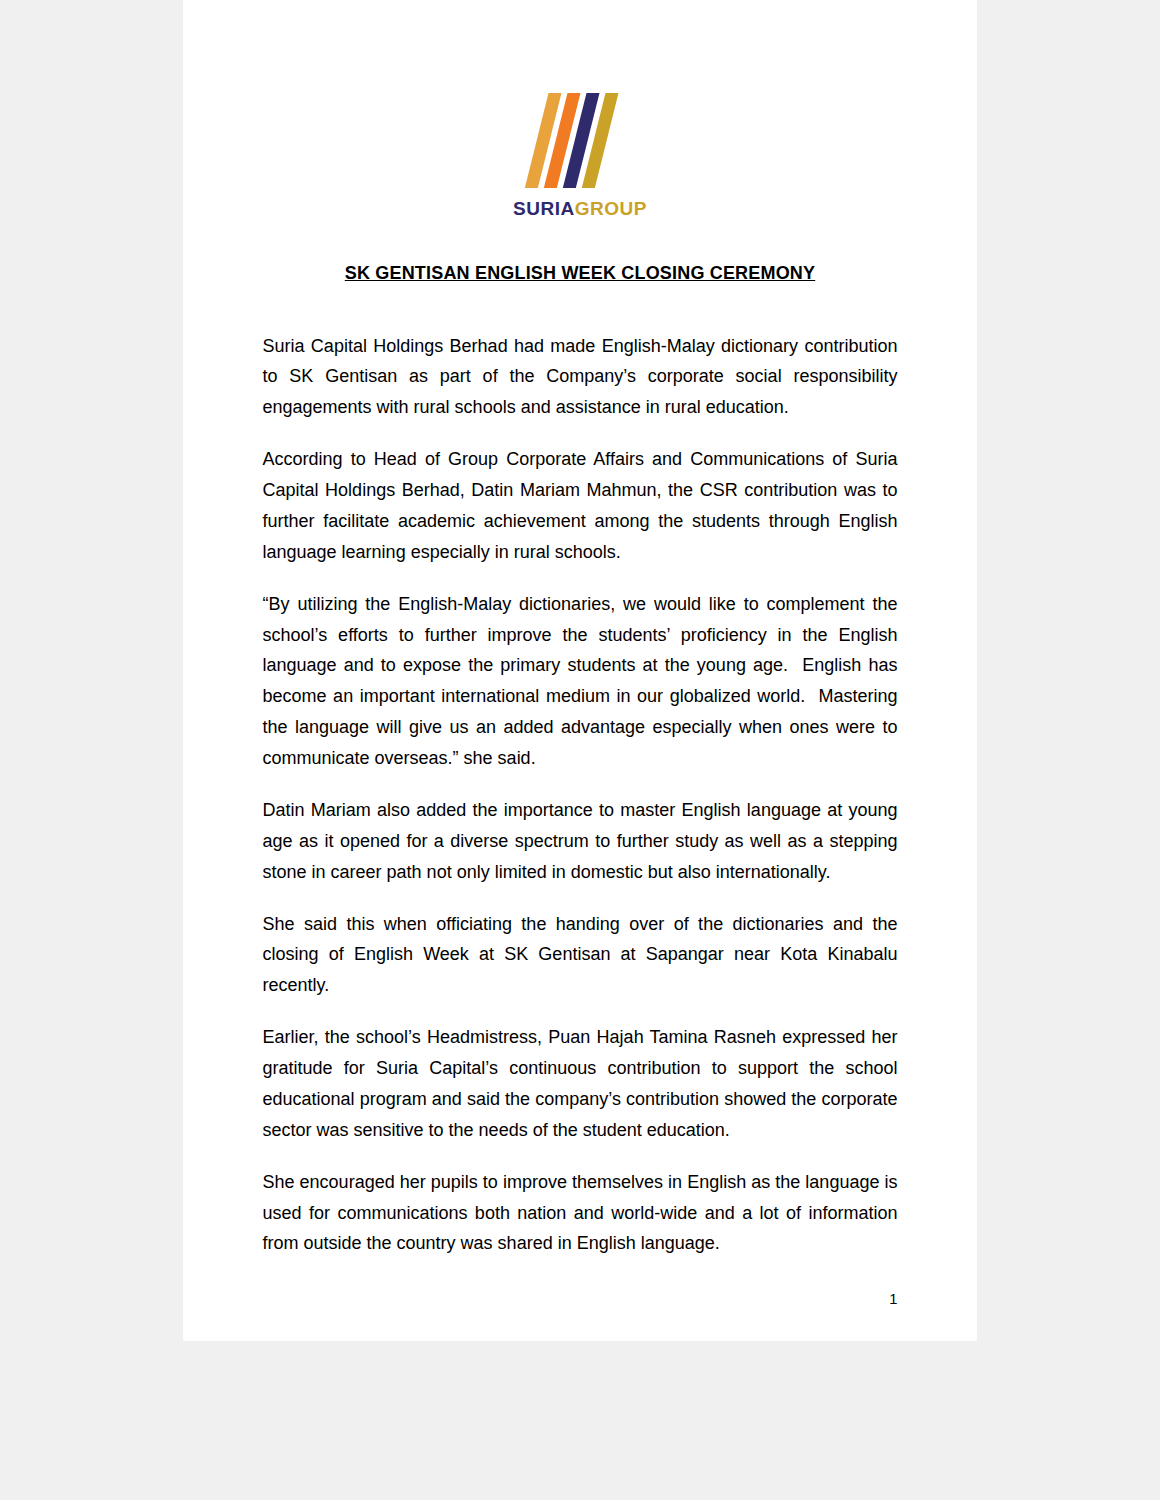SURIAGROUP
SK GENTISAN ENGLISH WEEK CLOSING CEREMONY
Suria Capital Holdings Berhad had made English-Malay dictionary contribution to SK Gentisan as part of the Company’s corporate social responsibility engagements with rural schools and assistance in rural education.
According to Head of Group Corporate Affairs and Communications of Suria Capital Holdings Berhad, Datin Mariam Mahmun, the CSR contribution was to further facilitate academic achievement among the students through English language learning especially in rural schools.
“By utilizing the English-Malay dictionaries, we would like to complement the school’s efforts to further improve the students’ proficiency in the English language and to expose the primary students at the young age. English has become an important international medium in our globalized world. Mastering the language will give us an added advantage especially when ones were to communicate overseas.” she said.
Datin Mariam also added the importance to master English language at young age as it opened for a diverse spectrum to further study as well as a stepping stone in career path not only limited in domestic but also internationally.
She said this when officiating the handing over of the dictionaries and the closing of English Week at SK Gentisan at Sapangar near Kota Kinabalu recently.
Earlier, the school’s Headmistress, Puan Hajah Tamina Rasneh expressed her gratitude for Suria Capital’s continuous contribution to support the school educational program and said the company’s contribution showed the corporate sector was sensitive to the needs of the student education.
She encouraged her pupils to improve themselves in English as the language is used for communications both nation and world-wide and a lot of information from outside the country was shared in English language.
1